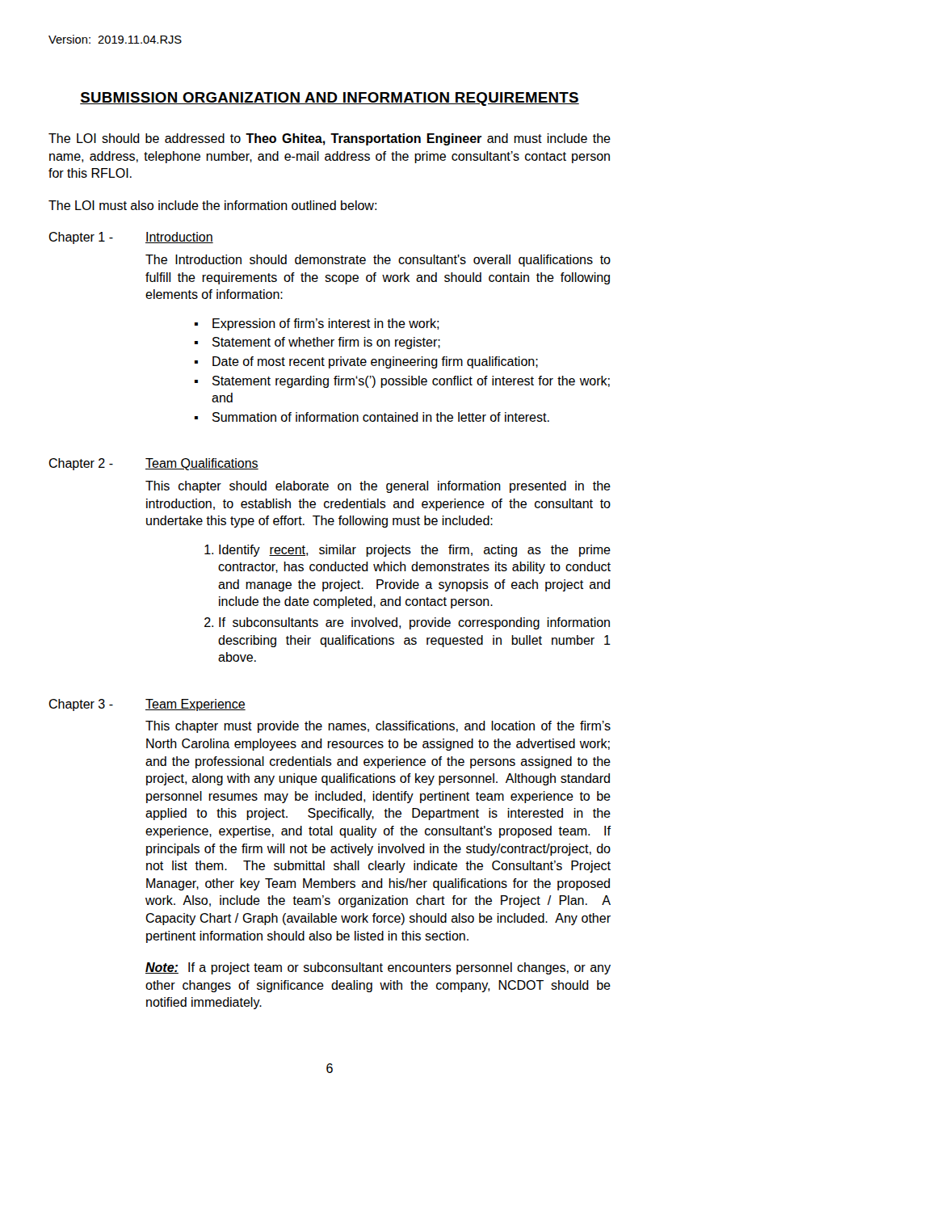Version: 2019.11.04.RJS
SUBMISSION ORGANIZATION AND INFORMATION REQUIREMENTS
The LOI should be addressed to Theo Ghitea, Transportation Engineer and must include the name, address, telephone number, and e-mail address of the prime consultant’s contact person for this RFLOI.
The LOI must also include the information outlined below:
Chapter 1 -
Introduction
The Introduction should demonstrate the consultant's overall qualifications to fulfill the requirements of the scope of work and should contain the following elements of information:
Expression of firm’s interest in the work;
Statement of whether firm is on register;
Date of most recent private engineering firm qualification;
Statement regarding firm‘s(’) possible conflict of interest for the work; and
Summation of information contained in the letter of interest.
Chapter 2 -
Team Qualifications
This chapter should elaborate on the general information presented in the introduction, to establish the credentials and experience of the consultant to undertake this type of effort. The following must be included:
Identify recent, similar projects the firm, acting as the prime contractor, has conducted which demonstrates its ability to conduct and manage the project. Provide a synopsis of each project and include the date completed, and contact person.
If subconsultants are involved, provide corresponding information describing their qualifications as requested in bullet number 1 above.
Chapter 3 -
Team Experience
This chapter must provide the names, classifications, and location of the firm’s North Carolina employees and resources to be assigned to the advertised work; and the professional credentials and experience of the persons assigned to the project, along with any unique qualifications of key personnel. Although standard personnel resumes may be included, identify pertinent team experience to be applied to this project. Specifically, the Department is interested in the experience, expertise, and total quality of the consultant's proposed team. If principals of the firm will not be actively involved in the study/contract/project, do not list them. The submittal shall clearly indicate the Consultant’s Project Manager, other key Team Members and his/her qualifications for the proposed work. Also, include the team’s organization chart for the Project / Plan. A Capacity Chart / Graph (available work force) should also be included. Any other pertinent information should also be listed in this section.
Note: If a project team or subconsultant encounters personnel changes, or any other changes of significance dealing with the company, NCDOT should be notified immediately.
6